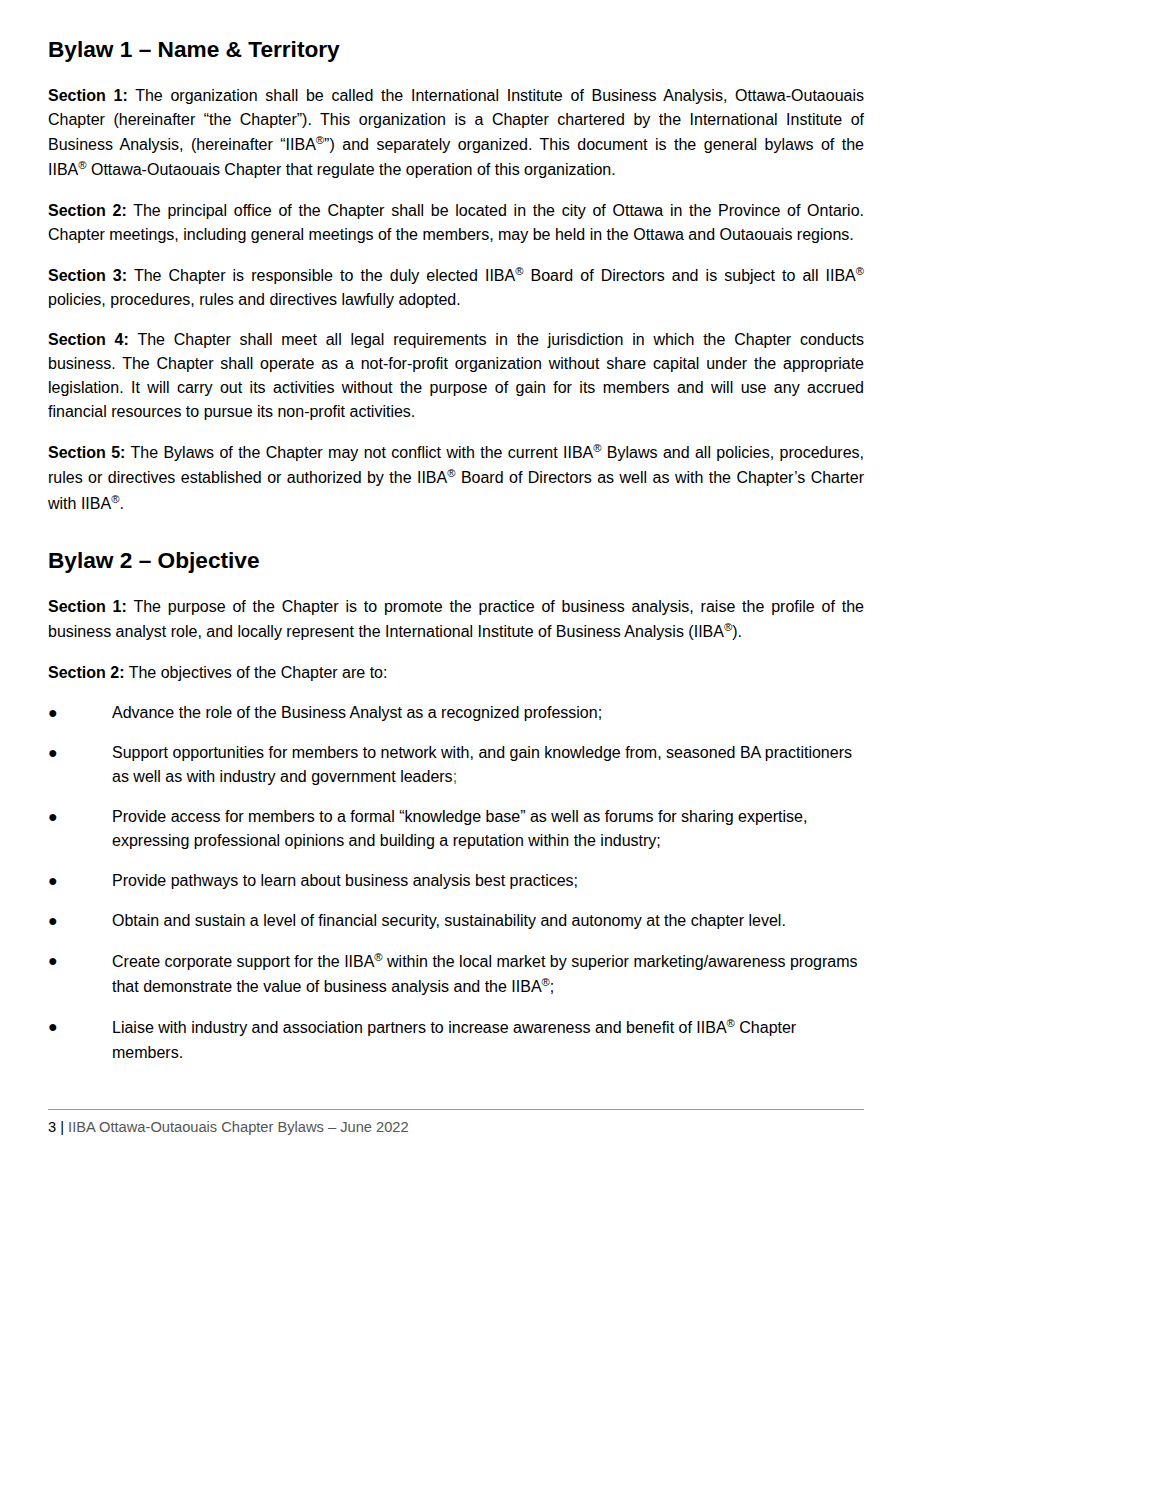Bylaw 1 – Name & Territory
Section 1: The organization shall be called the International Institute of Business Analysis, Ottawa-Outaouais Chapter (hereinafter “the Chapter”). This organization is a Chapter chartered by the International Institute of Business Analysis, (hereinafter “IIBA®”) and separately organized. This document is the general bylaws of the IIBA® Ottawa-Outaouais Chapter that regulate the operation of this organization.
Section 2: The principal office of the Chapter shall be located in the city of Ottawa in the Province of Ontario. Chapter meetings, including general meetings of the members, may be held in the Ottawa and Outaouais regions.
Section 3: The Chapter is responsible to the duly elected IIBA® Board of Directors and is subject to all IIBA® policies, procedures, rules and directives lawfully adopted.
Section 4: The Chapter shall meet all legal requirements in the jurisdiction in which the Chapter conducts business. The Chapter shall operate as a not-for-profit organization without share capital under the appropriate legislation. It will carry out its activities without the purpose of gain for its members and will use any accrued financial resources to pursue its non-profit activities.
Section 5: The Bylaws of the Chapter may not conflict with the current IIBA® Bylaws and all policies, procedures, rules or directives established or authorized by the IIBA® Board of Directors as well as with the Chapter’s Charter with IIBA®.
Bylaw 2 – Objective
Section 1: The purpose of the Chapter is to promote the practice of business analysis, raise the profile of the business analyst role, and locally represent the International Institute of Business Analysis (IIBA®).
Section 2: The objectives of the Chapter are to:
● Advance the role of the Business Analyst as a recognized profession;
● Support opportunities for members to network with, and gain knowledge from, seasoned BA practitioners as well as with industry and government leaders;
● Provide access for members to a formal “knowledge base” as well as forums for sharing expertise, expressing professional opinions and building a reputation within the industry;
● Provide pathways to learn about business analysis best practices;
● Obtain and sustain a level of financial security, sustainability and autonomy at the chapter level.
● Create corporate support for the IIBA® within the local market by superior marketing/awareness programs that demonstrate the value of business analysis and the IIBA®;
● Liaise with industry and association partners to increase awareness and benefit of IIBA® Chapter members.
3 | IIBA Ottawa-Outaouais Chapter Bylaws – June 2022